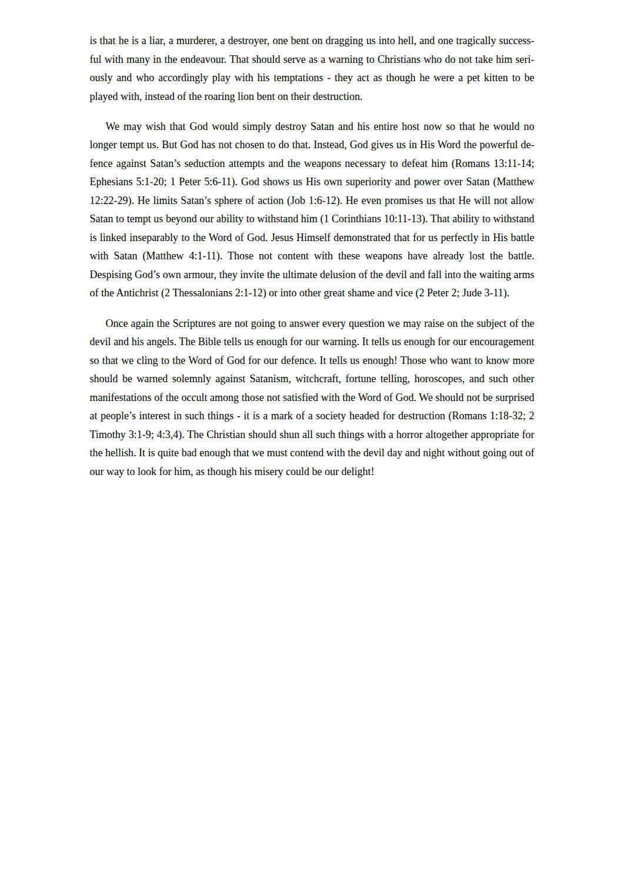is that he is a liar, a murderer, a destroyer, one bent on dragging us into hell, and one tragically successful with many in the endeavour. That should serve as a warning to Christians who do not take him seriously and who accordingly play with his temptations - they act as though he were a pet kitten to be played with, instead of the roaring lion bent on their destruction.
We may wish that God would simply destroy Satan and his entire host now so that he would no longer tempt us. But God has not chosen to do that. Instead, God gives us in His Word the powerful defence against Satan’s seduction attempts and the weapons necessary to defeat him (Romans 13:11-14; Ephesians 5:1-20; 1 Peter 5:6-11). God shows us His own superiority and power over Satan (Matthew 12:22-29). He limits Satan’s sphere of action (Job 1:6-12). He even promises us that He will not allow Satan to tempt us beyond our ability to withstand him (1 Corinthians 10:11-13). That ability to withstand is linked inseparably to the Word of God. Jesus Himself demonstrated that for us perfectly in His battle with Satan (Matthew 4:1-11). Those not content with these weapons have already lost the battle. Despising God’s own armour, they invite the ultimate delusion of the devil and fall into the waiting arms of the Antichrist (2 Thessalonians 2:1-12) or into other great shame and vice (2 Peter 2; Jude 3-11).
Once again the Scriptures are not going to answer every question we may raise on the subject of the devil and his angels. The Bible tells us enough for our warning. It tells us enough for our encouragement so that we cling to the Word of God for our defence. It tells us enough! Those who want to know more should be warned solemnly against Satanism, witchcraft, fortune telling, horoscopes, and such other manifestations of the occult among those not satisfied with the Word of God. We should not be surprised at people’s interest in such things - it is a mark of a society headed for destruction (Romans 1:18-32; 2 Timothy 3:1-9; 4:3,4). The Christian should shun all such things with a horror altogether appropriate for the hellish. It is quite bad enough that we must contend with the devil day and night without going out of our way to look for him, as though his misery could be our delight!